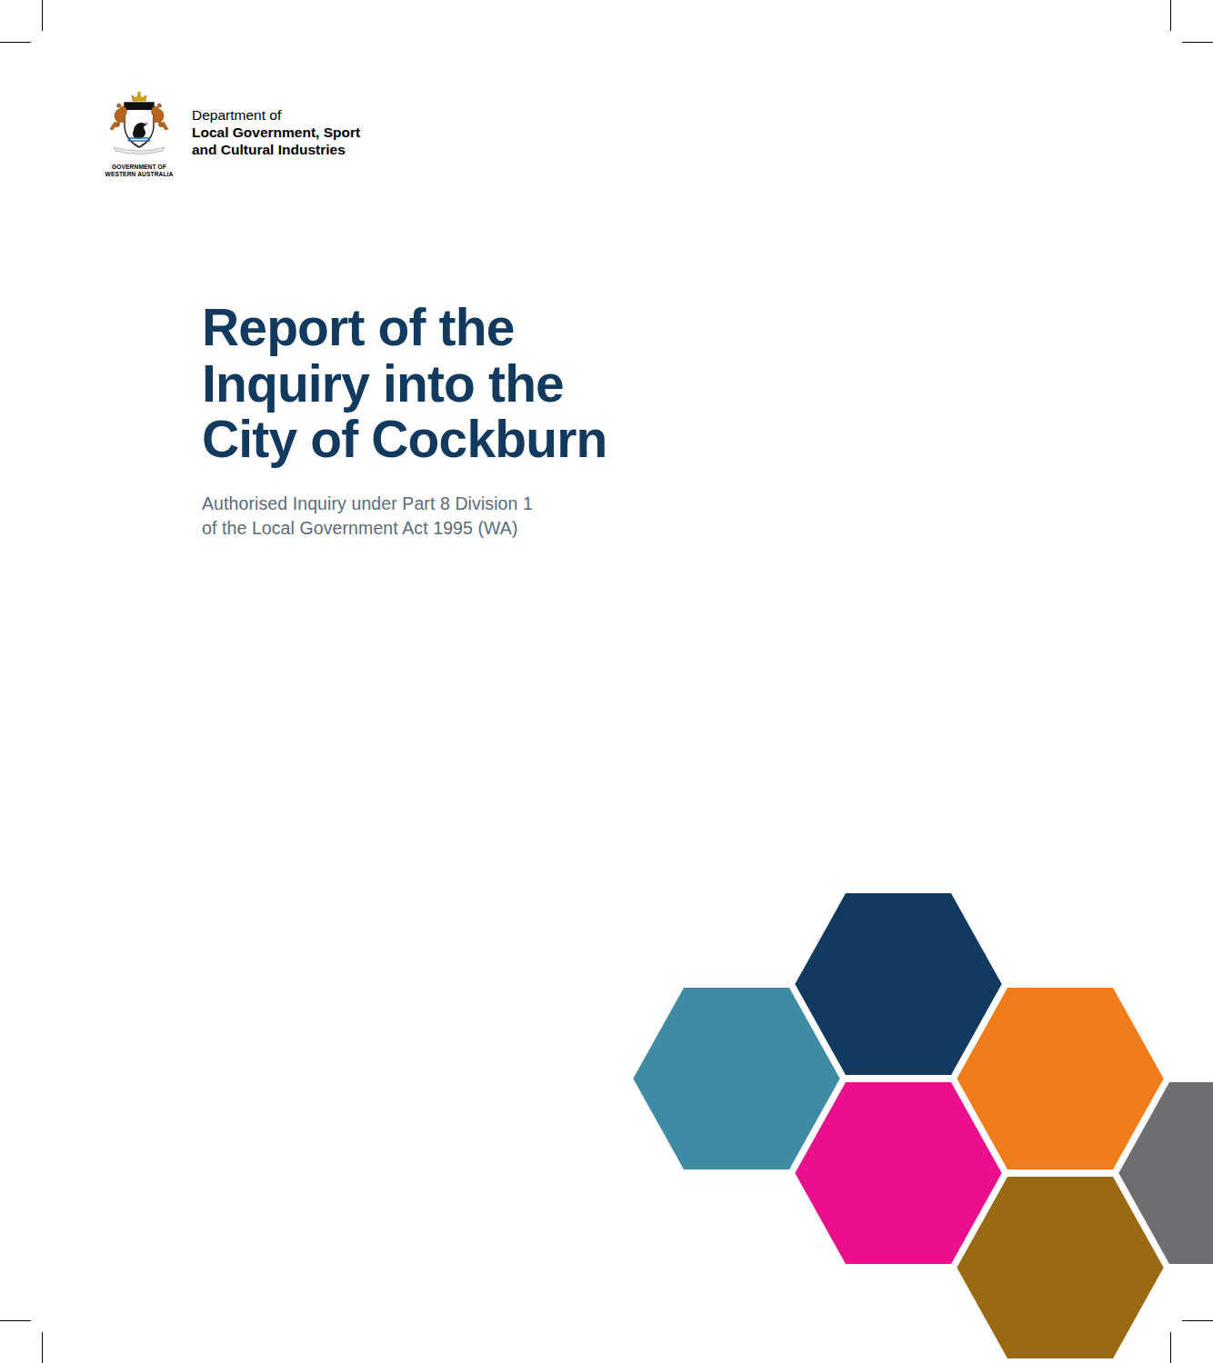GOVERNMENT OF
WESTERN AUSTRALIA
Department of
Local Government, Sport
and Cultural Industries
Report of the
Inquiry into the
City of Cockburn
Authorised Inquiry under Part 8 Division 1
of the Local Government Act 1995 (WA)